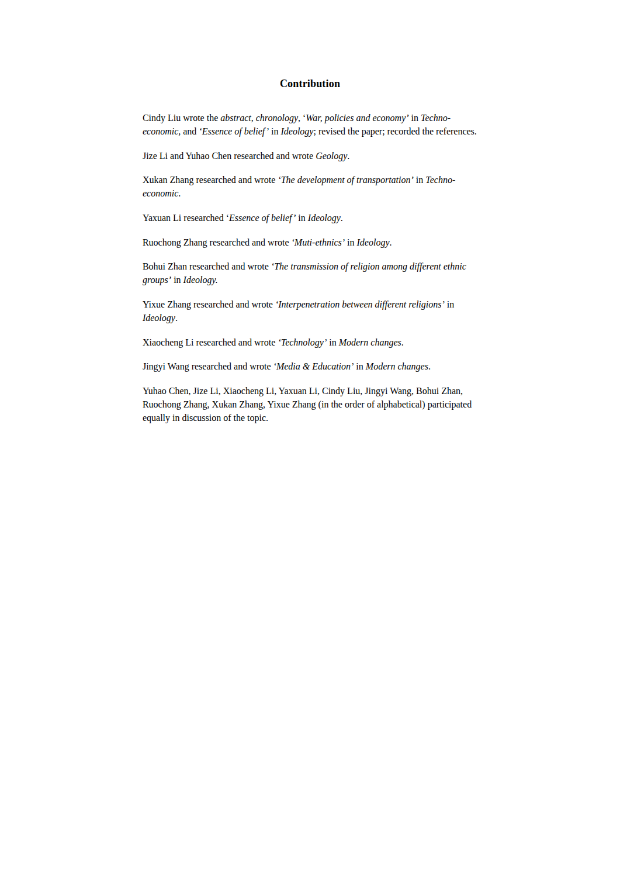Contribution
Cindy Liu wrote the abstract, chronology, ‘War, policies and economy’ in Techno-economic, and ‘Essence of belief’ in Ideology; revised the paper; recorded the references.
Jize Li and Yuhao Chen researched and wrote Geology.
Xukan Zhang researched and wrote ‘The development of transportation’ in Techno-economic.
Yaxuan Li researched ‘Essence of belief’ in Ideology.
Ruochong Zhang researched and wrote ‘Muti-ethnics’ in Ideology.
Bohui Zhan researched and wrote ‘The transmission of religion among different ethnic groups’ in Ideology.
Yixue Zhang researched and wrote ‘Interpenetration between different religions’ in Ideology.
Xiaocheng Li researched and wrote ‘Technology’ in Modern changes.
Jingyi Wang researched and wrote ‘Media & Education’ in Modern changes.
Yuhao Chen, Jize Li, Xiaocheng Li, Yaxuan Li, Cindy Liu, Jingyi Wang, Bohui Zhan, Ruochong Zhang, Xukan Zhang, Yixue Zhang (in the order of alphabetical) participated equally in discussion of the topic.